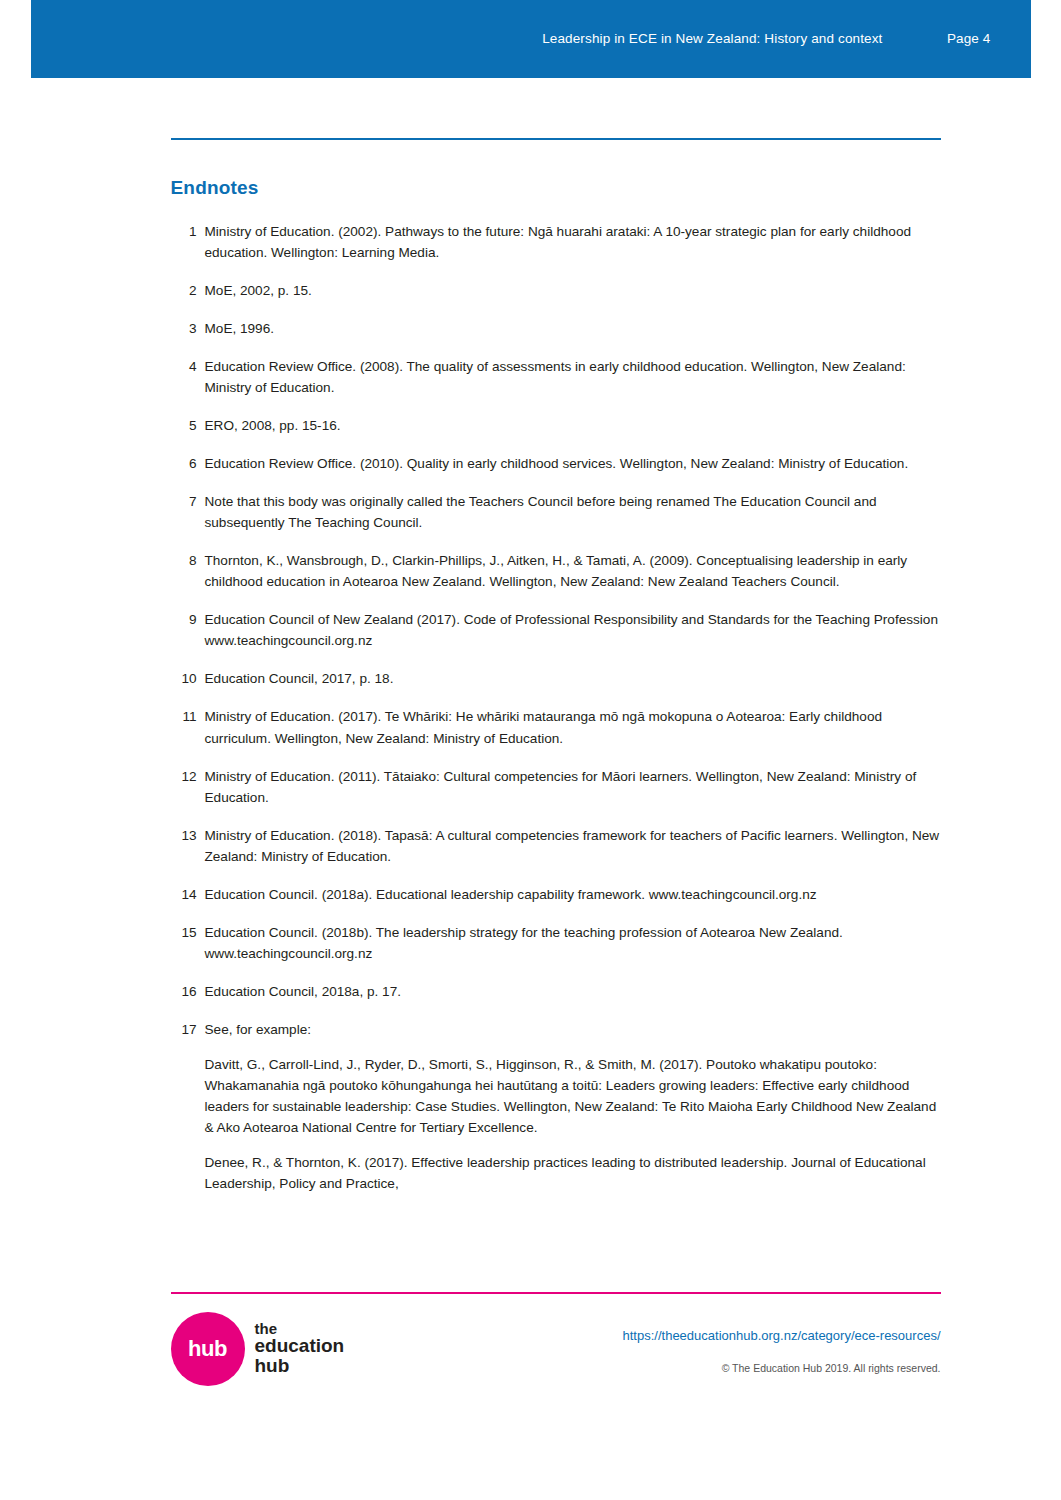Leadership in ECE in New Zealand: History and context Page 4
Endnotes
Ministry of Education. (2002). Pathways to the future: Ngā huarahi arataki: A 10-year strategic plan for early childhood education. Wellington: Learning Media.
MoE, 2002, p. 15.
MoE, 1996.
Education Review Office. (2008). The quality of assessments in early childhood education. Wellington, New Zealand: Ministry of Education.
ERO, 2008, pp. 15-16.
Education Review Office. (2010). Quality in early childhood services. Wellington, New Zealand: Ministry of Education.
Note that this body was originally called the Teachers Council before being renamed The Education Council and subsequently The Teaching Council.
Thornton, K., Wansbrough, D., Clarkin-Phillips, J., Aitken, H., & Tamati, A. (2009). Conceptualising leadership in early childhood education in Aotearoa New Zealand. Wellington, New Zealand: New Zealand Teachers Council.
Education Council of New Zealand (2017). Code of Professional Responsibility and Standards for the Teaching Profession www.teachingcouncil.org.nz
Education Council, 2017, p. 18.
Ministry of Education. (2017). Te Whāriki: He whāriki matauranga mō ngā mokopuna o Aotearoa: Early childhood curriculum. Wellington, New Zealand: Ministry of Education.
Ministry of Education. (2011). Tātaiako: Cultural competencies for Māori learners. Wellington, New Zealand: Ministry of Education.
Ministry of Education. (2018). Tapasā: A cultural competencies framework for teachers of Pacific learners. Wellington, New Zealand: Ministry of Education.
Education Council. (2018a). Educational leadership capability framework. www.teachingcouncil.org.nz
Education Council. (2018b). The leadership strategy for the teaching profession of Aotearoa New Zealand. www.teachingcouncil.org.nz
Education Council, 2018a, p. 17.
See, for example:
Davitt, G., Carroll-Lind, J., Ryder, D., Smorti, S., Higginson, R., & Smith, M. (2017). Poutoko whakatipu poutoko: Whakamanahia ngā poutoko kōhungahunga hei hautūtang a toitū: Leaders growing leaders: Effective early childhood leaders for sustainable leadership: Case Studies. Wellington, New Zealand: Te Rito Maioha Early Childhood New Zealand & Ako Aotearoa National Centre for Tertiary Excellence.
Denee, R., & Thornton, K. (2017). Effective leadership practices leading to distributed leadership. Journal of Educational Leadership, Policy and Practice,
hub
the education hub
https://theeducationhub.org.nz/category/ece-resources/
© The Education Hub 2019. All rights reserved.